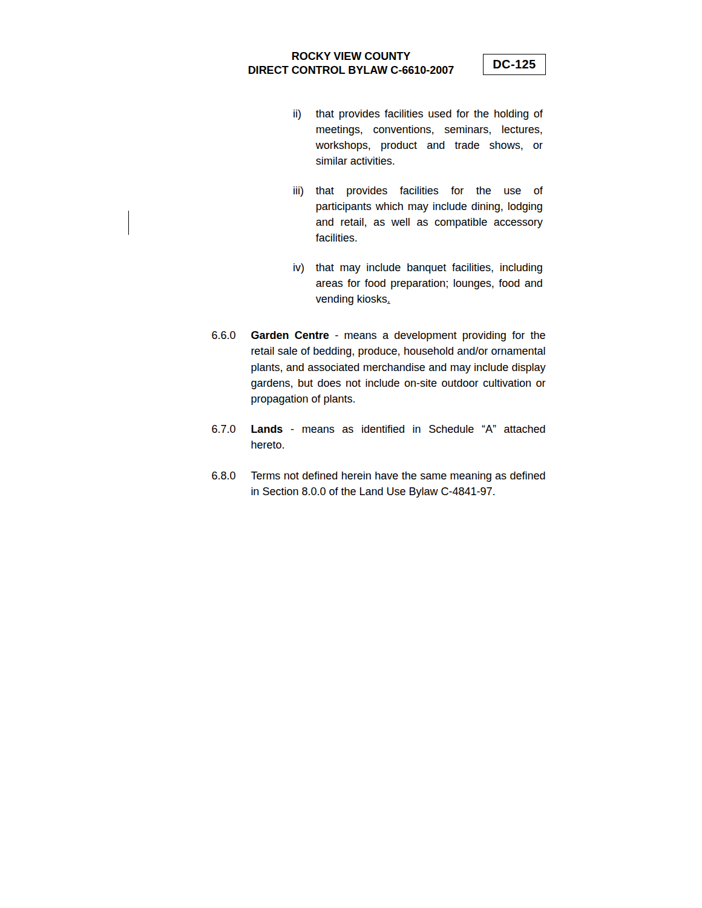ROCKY VIEW COUNTY
DIRECT CONTROL BYLAW C-6610-2007
DC-125
ii) that provides facilities used for the holding of meetings, conventions, seminars, lectures, workshops, product and trade shows, or similar activities.
iii) that provides facilities for the use of participants which may include dining, lodging and retail, as well as compatible accessory facilities.
iv) that may include banquet facilities, including areas for food preparation; lounges, food and vending kiosks.
6.6.0
Garden Centre - means a development providing for the retail sale of bedding, produce, household and/or ornamental plants, and associated merchandise and may include display gardens, but does not include on-site outdoor cultivation or propagation of plants.
6.7.0
Lands - means as identified in Schedule “A” attached hereto.
6.8.0
Terms not defined herein have the same meaning as defined in Section 8.0.0 of the Land Use Bylaw C-4841-97.